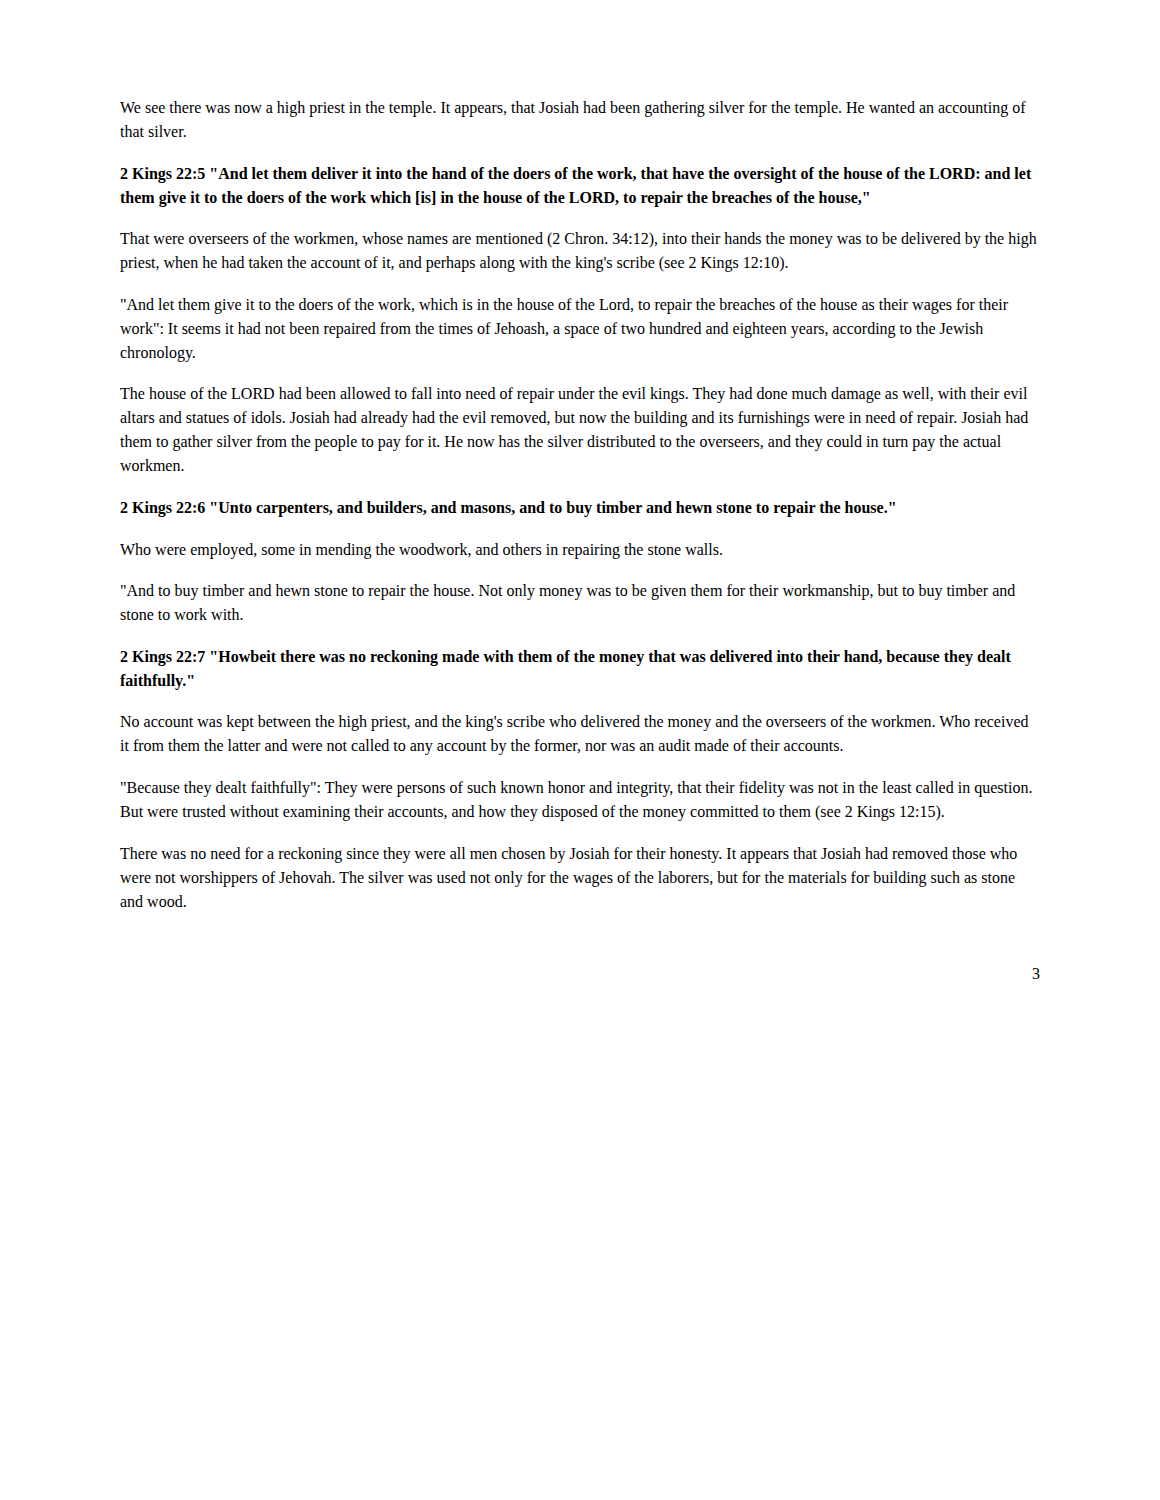We see there was now a high priest in the temple. It appears, that Josiah had been gathering silver for the temple. He wanted an accounting of that silver.
2 Kings 22:5 "And let them deliver it into the hand of the doers of the work, that have the oversight of the house of the LORD: and let them give it to the doers of the work which [is] in the house of the LORD, to repair the breaches of the house,"
That were overseers of the workmen, whose names are mentioned (2 Chron. 34:12), into their hands the money was to be delivered by the high priest, when he had taken the account of it, and perhaps along with the king's scribe (see 2 Kings 12:10).
"And let them give it to the doers of the work, which is in the house of the Lord, to repair the breaches of the house as their wages for their work": It seems it had not been repaired from the times of Jehoash, a space of two hundred and eighteen years, according to the Jewish chronology.
The house of the LORD had been allowed to fall into need of repair under the evil kings. They had done much damage as well, with their evil altars and statues of idols. Josiah had already had the evil removed, but now the building and its furnishings were in need of repair. Josiah had them to gather silver from the people to pay for it. He now has the silver distributed to the overseers, and they could in turn pay the actual workmen.
2 Kings 22:6 "Unto carpenters, and builders, and masons, and to buy timber and hewn stone to repair the house."
Who were employed, some in mending the woodwork, and others in repairing the stone walls.
"And to buy timber and hewn stone to repair the house. Not only money was to be given them for their workmanship, but to buy timber and stone to work with.
2 Kings 22:7 "Howbeit there was no reckoning made with them of the money that was delivered into their hand, because they dealt faithfully."
No account was kept between the high priest, and the king's scribe who delivered the money and the overseers of the workmen. Who received it from them the latter and were not called to any account by the former, nor was an audit made of their accounts.
"Because they dealt faithfully": They were persons of such known honor and integrity, that their fidelity was not in the least called in question. But were trusted without examining their accounts, and how they disposed of the money committed to them (see 2 Kings 12:15).
There was no need for a reckoning since they were all men chosen by Josiah for their honesty. It appears that Josiah had removed those who were not worshippers of Jehovah. The silver was used not only for the wages of the laborers, but for the materials for building such as stone and wood.
3